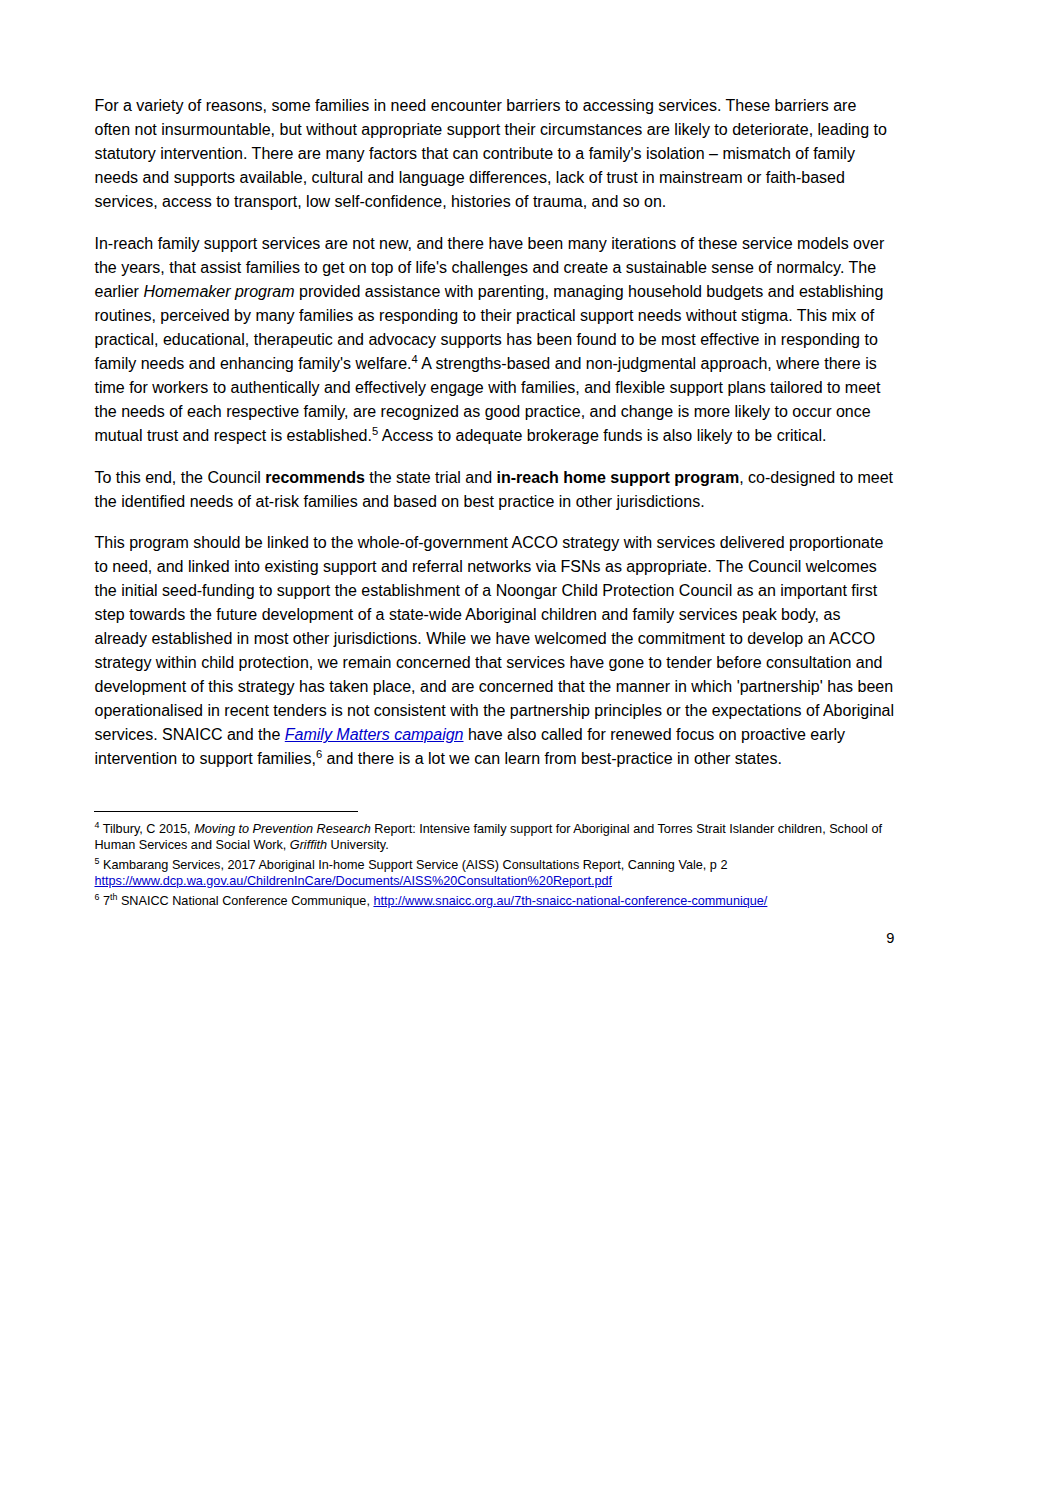For a variety of reasons, some families in need encounter barriers to accessing services. These barriers are often not insurmountable, but without appropriate support their circumstances are likely to deteriorate, leading to statutory intervention. There are many factors that can contribute to a family's isolation – mismatch of family needs and supports available, cultural and language differences, lack of trust in mainstream or faith-based services, access to transport, low self-confidence, histories of trauma, and so on.
In-reach family support services are not new, and there have been many iterations of these service models over the years, that assist families to get on top of life's challenges and create a sustainable sense of normalcy. The earlier Homemaker program provided assistance with parenting, managing household budgets and establishing routines, perceived by many families as responding to their practical support needs without stigma. This mix of practical, educational, therapeutic and advocacy supports has been found to be most effective in responding to family needs and enhancing family's welfare.4 A strengths-based and non-judgmental approach, where there is time for workers to authentically and effectively engage with families, and flexible support plans tailored to meet the needs of each respective family, are recognized as good practice, and change is more likely to occur once mutual trust and respect is established.5 Access to adequate brokerage funds is also likely to be critical.
To this end, the Council recommends the state trial and in-reach home support program, co-designed to meet the identified needs of at-risk families and based on best practice in other jurisdictions.
This program should be linked to the whole-of-government ACCO strategy with services delivered proportionate to need, and linked into existing support and referral networks via FSNs as appropriate. The Council welcomes the initial seed-funding to support the establishment of a Noongar Child Protection Council as an important first step towards the future development of a state-wide Aboriginal children and family services peak body, as already established in most other jurisdictions. While we have welcomed the commitment to develop an ACCO strategy within child protection, we remain concerned that services have gone to tender before consultation and development of this strategy has taken place, and are concerned that the manner in which 'partnership' has been operationalised in recent tenders is not consistent with the partnership principles or the expectations of Aboriginal services. SNAICC and the Family Matters campaign have also called for renewed focus on proactive early intervention to support families,6 and there is a lot we can learn from best-practice in other states.
4 Tilbury, C 2015, Moving to Prevention Research Report: Intensive family support for Aboriginal and Torres Strait Islander children, School of Human Services and Social Work, Griffith University.
5 Kambarang Services, 2017 Aboriginal In-home Support Service (AISS) Consultations Report, Canning Vale, p 2 https://www.dcp.wa.gov.au/ChildrenInCare/Documents/AISS%20Consultation%20Report.pdf
6 7th SNAICC National Conference Communique, http://www.snaicc.org.au/7th-snaicc-national-conference-communique/
9